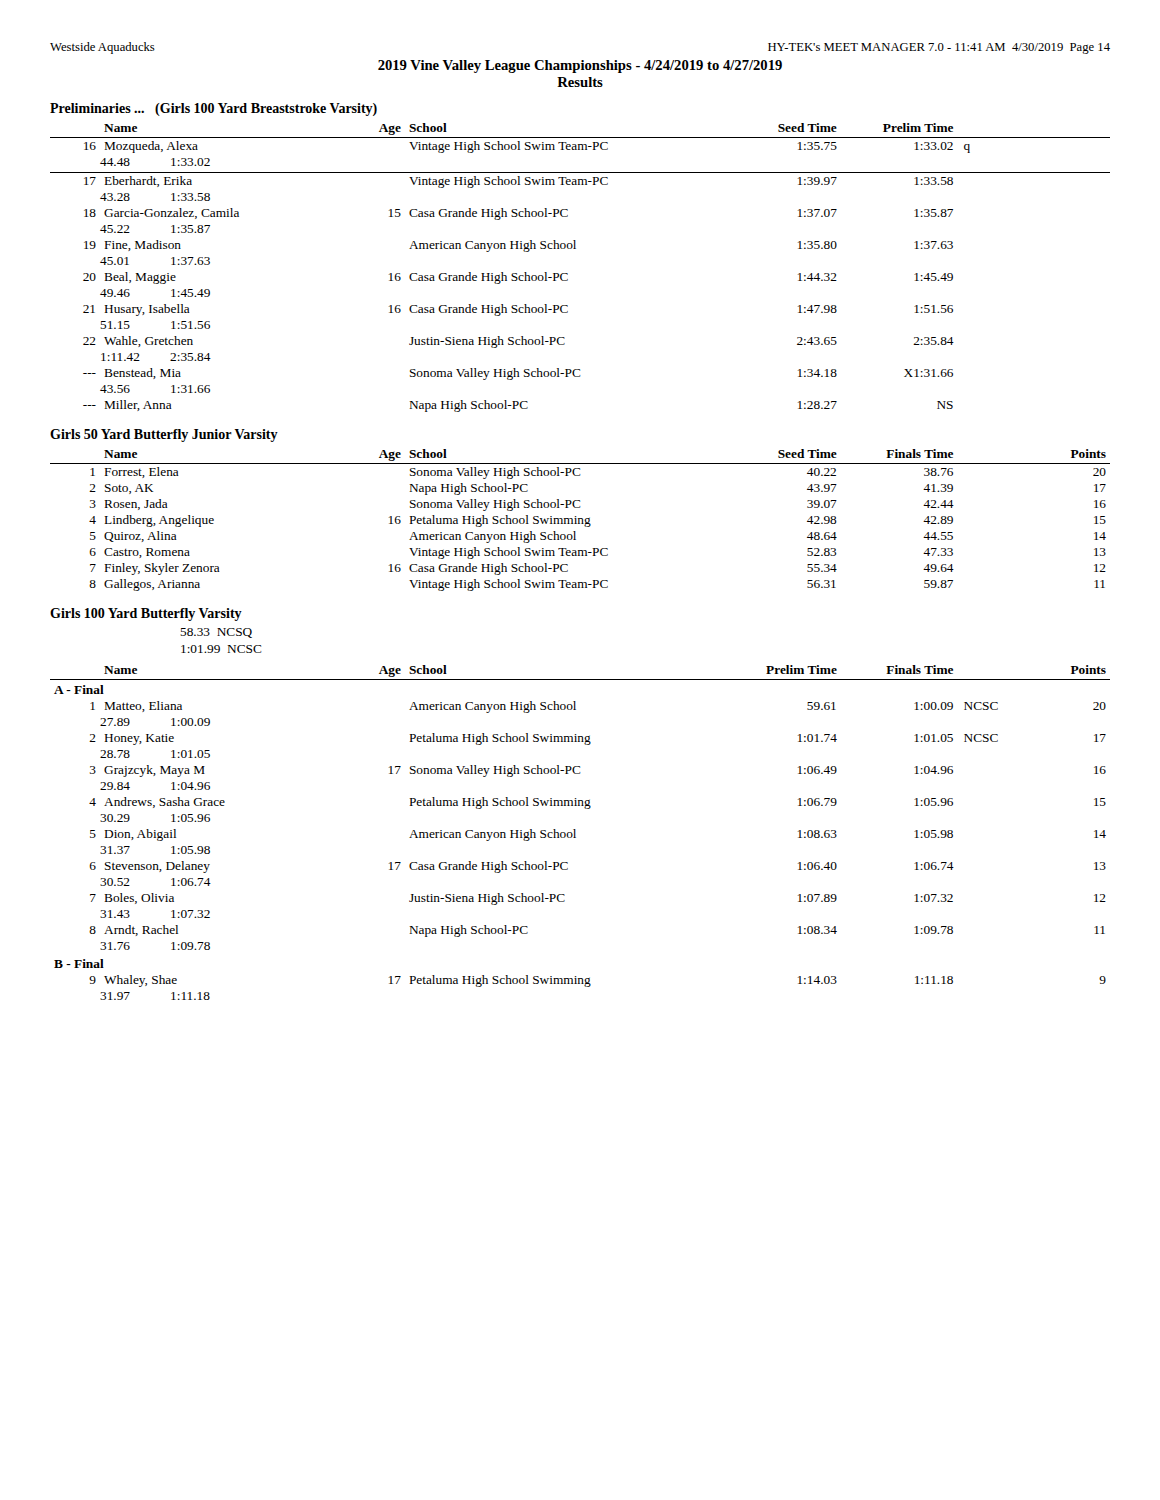Westside Aquaducks
HY-TEK's MEET MANAGER 7.0 - 11:41 AM 4/30/2019 Page 14
2019 Vine Valley League Championships - 4/24/2019 to 4/27/2019
Results
Preliminaries ... (Girls 100 Yard Breaststroke Varsity)
| | Name | Age | School | Seed Time | Prelim Time | | |
| --- | --- | --- | --- | --- | --- | --- | --- |
| 16 | Mozqueda, Alexa | | Vintage High School Swim Team-PC | 1:35.75 | 1:33.02 | q | |
| | 44.48 1:33.02 |
| 17 | Eberhardt, Erika | | Vintage High School Swim Team-PC | 1:39.97 | 1:33.58 | | |
| | 43.28 1:33.58 |
| 18 | Garcia-Gonzalez, Camila | 15 | Casa Grande High School-PC | 1:37.07 | 1:35.87 | | |
| | 45.22 1:35.87 |
| 19 | Fine, Madison | | American Canyon High School | 1:35.80 | 1:37.63 | | |
| | 45.01 1:37.63 |
| 20 | Beal, Maggie | 16 | Casa Grande High School-PC | 1:44.32 | 1:45.49 | | |
| | 49.46 1:45.49 |
| 21 | Husary, Isabella | 16 | Casa Grande High School-PC | 1:47.98 | 1:51.56 | | |
| | 51.15 1:51.56 |
| 22 | Wahle, Gretchen | | Justin-Siena High School-PC | 2:43.65 | 2:35.84 | | |
| | 1:11.42 2:35.84 |
| --- | Benstead, Mia | | Sonoma Valley High School-PC | 1:34.18 | X1:31.66 | | |
| | 43.56 1:31.66 |
| --- | Miller, Anna | | Napa High School-PC | 1:28.27 | NS | | |
Girls 50 Yard Butterfly Junior Varsity
| | Name | Age | School | Seed Time | Finals Time | | Points |
| --- | --- | --- | --- | --- | --- | --- | --- |
| 1 | Forrest, Elena | | Sonoma Valley High School-PC | 40.22 | 38.76 | | 20 |
| 2 | Soto, AK | | Napa High School-PC | 43.97 | 41.39 | | 17 |
| 3 | Rosen, Jada | | Sonoma Valley High School-PC | 39.07 | 42.44 | | 16 |
| 4 | Lindberg, Angelique | 16 | Petaluma High School Swimming | 42.98 | 42.89 | | 15 |
| 5 | Quiroz, Alina | | American Canyon High School | 48.64 | 44.55 | | 14 |
| 6 | Castro, Romena | | Vintage High School Swim Team-PC | 52.83 | 47.33 | | 13 |
| 7 | Finley, Skyler Zenora | 16 | Casa Grande High School-PC | 55.34 | 49.64 | | 12 |
| 8 | Gallegos, Arianna | | Vintage High School Swim Team-PC | 56.31 | 59.87 | | 11 |
Girls 100 Yard Butterfly Varsity
58.33 NCSQ
1:01.99 NCSC
| | Name | Age | School | Prelim Time | Finals Time | | Points |
| --- | --- | --- | --- | --- | --- | --- | --- |
| A - Final |
| 1 | Matteo, Eliana | | American Canyon High School | 59.61 | 1:00.09 | NCSC | 20 |
| | 27.89 1:00.09 |
| 2 | Honey, Katie | | Petaluma High School Swimming | 1:01.74 | 1:01.05 | NCSC | 17 |
| | 28.78 1:01.05 |
| 3 | Grajzcyk, Maya M | 17 | Sonoma Valley High School-PC | 1:06.49 | 1:04.96 | | 16 |
| | 29.84 1:04.96 |
| 4 | Andrews, Sasha Grace | | Petaluma High School Swimming | 1:06.79 | 1:05.96 | | 15 |
| | 30.29 1:05.96 |
| 5 | Dion, Abigail | | American Canyon High School | 1:08.63 | 1:05.98 | | 14 |
| | 31.37 1:05.98 |
| 6 | Stevenson, Delaney | 17 | Casa Grande High School-PC | 1:06.40 | 1:06.74 | | 13 |
| | 30.52 1:06.74 |
| 7 | Boles, Olivia | | Justin-Siena High School-PC | 1:07.89 | 1:07.32 | | 12 |
| | 31.43 1:07.32 |
| 8 | Arndt, Rachel | | Napa High School-PC | 1:08.34 | 1:09.78 | | 11 |
| | 31.76 1:09.78 |
| B - Final |
| 9 | Whaley, Shae | 17 | Petaluma High School Swimming | 1:14.03 | 1:11.18 | | 9 |
| | 31.97 1:11.18 |